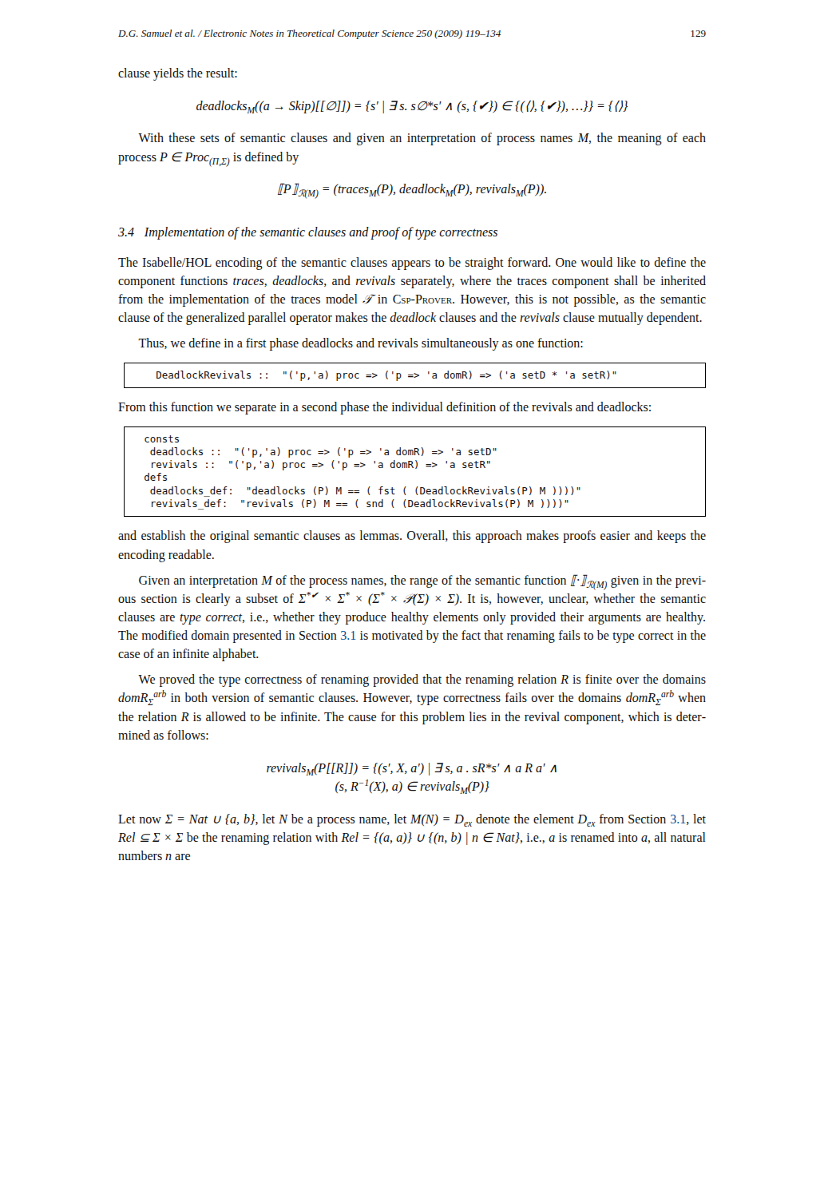D.G. Samuel et al. / Electronic Notes in Theoretical Computer Science 250 (2009) 119–134 129
clause yields the result:
deadlocksM((a → Skip)[[∅]]) = {s′ | ∃ s. s∅*s′ ∧ (s, {✔}) ∈ {(⟨⟩, {✔}), …}} = {⟨⟩}
With these sets of semantic clauses and given an interpretation of process names M, the meaning of each process P ∈ Proc(Π,Σ) is defined by
⟦P⟧ℛ(M) = (tracesM(P), deadlockM(P), revivalsM(P)).
3.4 Implementation of the semantic clauses and proof of type correctness
The Isabelle/HOL encoding of the semantic clauses appears to be straight forward. One would like to define the component functions traces, deadlocks, and revivals separately, where the traces component shall be inherited from the implementation of the traces model 𝒯 in Csp-Prover. However, this is not possible, as the semantic clause of the generalized parallel operator makes the deadlock clauses and the revivals clause mutually dependent.
Thus, we define in a first phase deadlocks and revivals simultaneously as one function:
DeadlockRevivals :: "('p,'a) proc => ('p => 'a domR) => ('a setD * 'a setR)"
From this function we separate in a second phase the individual definition of the revivals and deadlocks:
consts deadlocks :: "('p,'a) proc => ('p => 'a domR) => 'a setD" revivals :: "('p,'a) proc => ('p => 'a domR) => 'a setR" defs deadlocks_def: "deadlocks (P) M == ( fst ( (DeadlockRevivals(P) M ))))" revivals_def: "revivals (P) M == ( snd ( (DeadlockRevivals(P) M ))))"
and establish the original semantic clauses as lemmas. Overall, this approach makes proofs easier and keeps the encoding readable.
Given an interpretation M of the process names, the range of the semantic function ⟦·⟧ℛ(M) given in the previous section is clearly a subset of Σ*✔ × Σ* × (Σ* × 𝒫(Σ) × Σ). It is, however, unclear, whether the semantic clauses are type correct, i.e., whether they produce healthy elements only provided their arguments are healthy. The modified domain presented in Section 3.1 is motivated by the fact that renaming fails to be type correct in the case of an infinite alphabet.
We proved the type correctness of renaming provided that the renaming relation R is finite over the domains domRΣarb in both version of semantic clauses. However, type correctness fails over the domains domRΣarb when the relation R is allowed to be infinite. The cause for this problem lies in the revival component, which is determined as follows:
revivalsM(P[[R]]) = {(s′, X, a′) | ∃ s, a . sR*s′ ∧ a R a′ ∧
(s, R−1(X), a) ∈ revivalsM(P)}
Let now Σ = Nat ∪ {a, b}, let N be a process name, let M(N) = Dex denote the element Dex from Section 3.1, let Rel ⊆ Σ × Σ be the renaming relation with Rel = {(a, a)} ∪ {(n, b) | n ∈ Nat}, i.e., a is renamed into a, all natural numbers n are